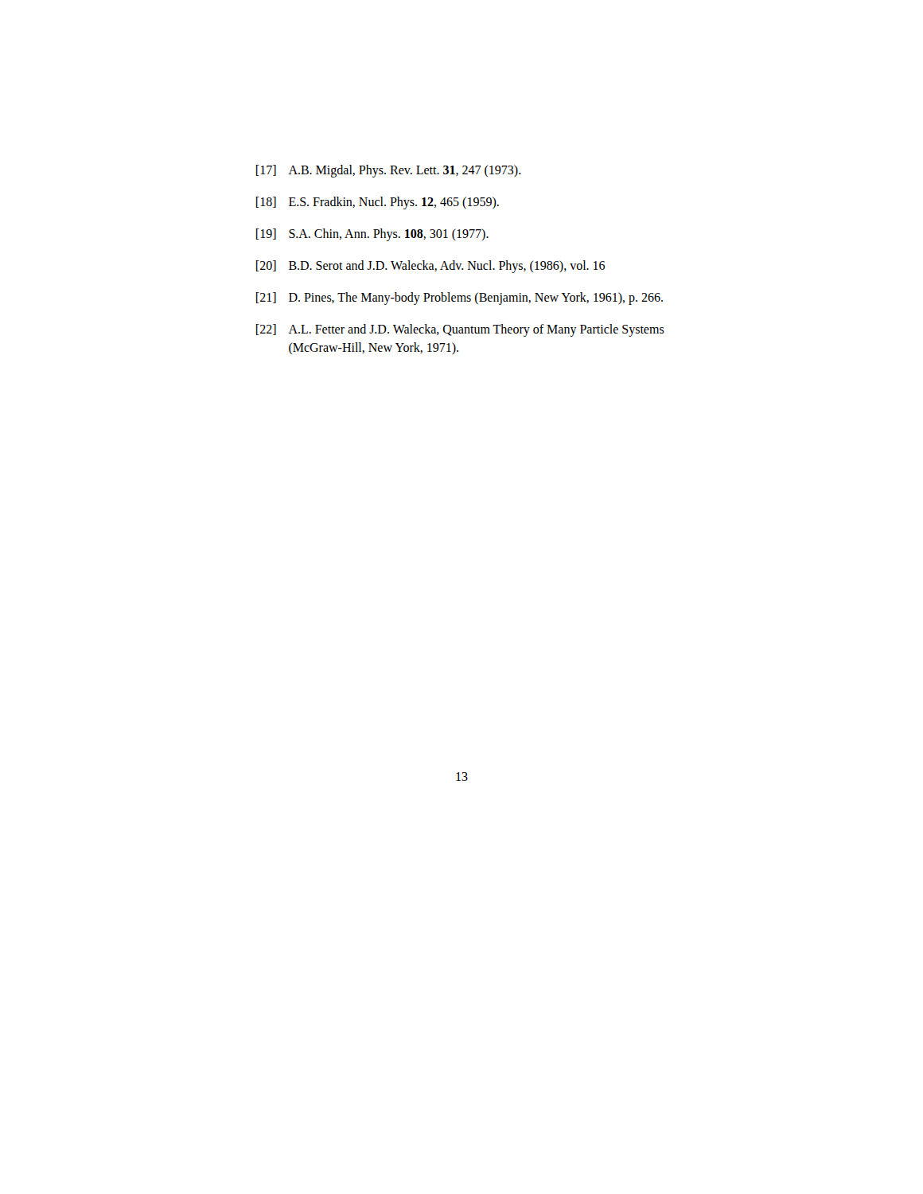[17] A.B. Migdal, Phys. Rev. Lett. 31, 247 (1973).
[18] E.S. Fradkin, Nucl. Phys. 12, 465 (1959).
[19] S.A. Chin, Ann. Phys. 108, 301 (1977).
[20] B.D. Serot and J.D. Walecka, Adv. Nucl. Phys, (1986), vol. 16
[21] D. Pines, The Many-body Problems (Benjamin, New York, 1961), p. 266.
[22] A.L. Fetter and J.D. Walecka, Quantum Theory of Many Particle Systems (McGraw-Hill, New York, 1971).
13